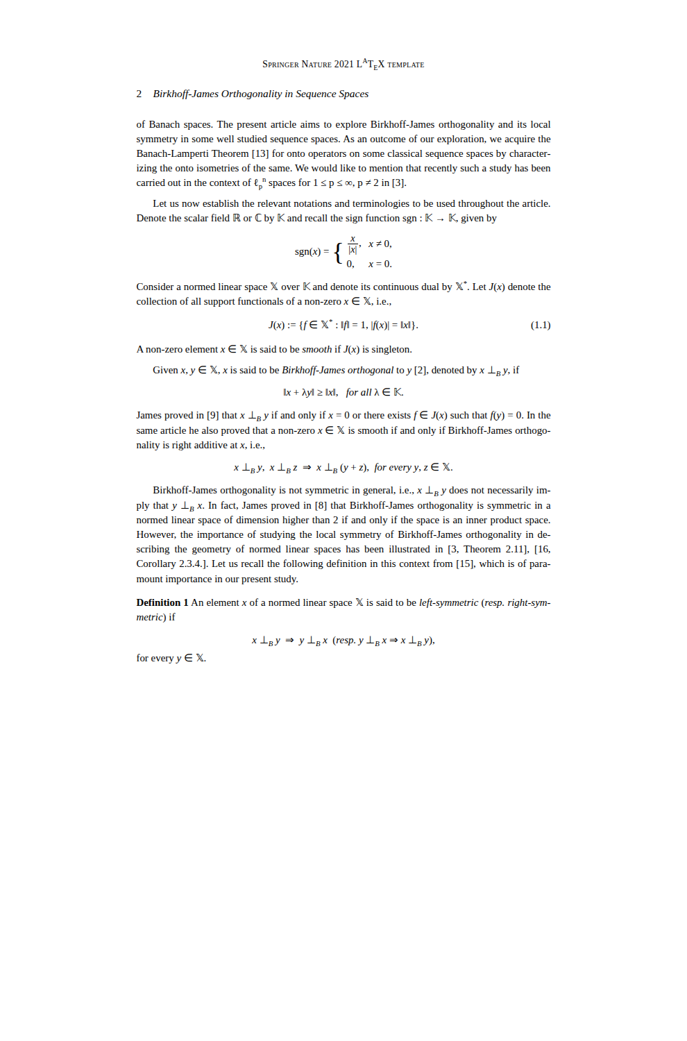Springer Nature 2021 LATEX template
2 Birkhoff-James Orthogonality in Sequence Spaces
of Banach spaces. The present article aims to explore Birkhoff-James orthogonality and its local symmetry in some well studied sequence spaces. As an outcome of our exploration, we acquire the Banach-Lamperti Theorem [13] for onto operators on some classical sequence spaces by characterizing the onto isometries of the same. We would like to mention that recently such a study has been carried out in the context of ℓpn spaces for 1 ≤ p ≤ ∞, p ≠ 2 in [3].
Let us now establish the relevant notations and terminologies to be used throughout the article. Denote the scalar field ℝ or ℂ by 𝕂 and recall the sign function sgn : 𝕂 → 𝕂, given by
sgn(x) = { x|x|, x ≠ 0, 0, x = 0.
Consider a normed linear space 𝕏 over 𝕂 and denote its continuous dual by 𝕏*. Let J(x) denote the collection of all support functionals of a non-zero x ∈ 𝕏, i.e.,
J(x) := {f ∈ 𝕏* : ‖f‖ = 1, |f(x)| = ‖x‖}. (1.1)
A non-zero element x ∈ 𝕏 is said to be smooth if J(x) is singleton.
Given x, y ∈ 𝕏, x is said to be Birkhoff-James orthogonal to y [2], denoted by x ⊥B y, if
‖x + λy‖ ≥ ‖x‖, for all λ ∈ 𝕂.
James proved in [9] that x ⊥B y if and only if x = 0 or there exists f ∈ J(x) such that f(y) = 0. In the same article he also proved that a non-zero x ∈ 𝕏 is smooth if and only if Birkhoff-James orthogonality is right additive at x, i.e.,
x ⊥B y, x ⊥B z ⇒ x ⊥B (y + z), for every y, z ∈ 𝕏.
Birkhoff-James orthogonality is not symmetric in general, i.e., x ⊥B y does not necessarily imply that y ⊥B x. In fact, James proved in [8] that Birkhoff-James orthogonality is symmetric in a normed linear space of dimension higher than 2 if and only if the space is an inner product space. However, the importance of studying the local symmetry of Birkhoff-James orthogonality in describing the geometry of normed linear spaces has been illustrated in [3, Theorem 2.11], [16, Corollary 2.3.4.]. Let us recall the following definition in this context from [15], which is of paramount importance in our present study.
Definition 1 An element x of a normed linear space 𝕏 is said to be left-symmetric (resp. right-symmetric) if
x ⊥B y ⇒ y ⊥B x (resp. y ⊥B x ⇒ x ⊥B y),
for every y ∈ 𝕏.